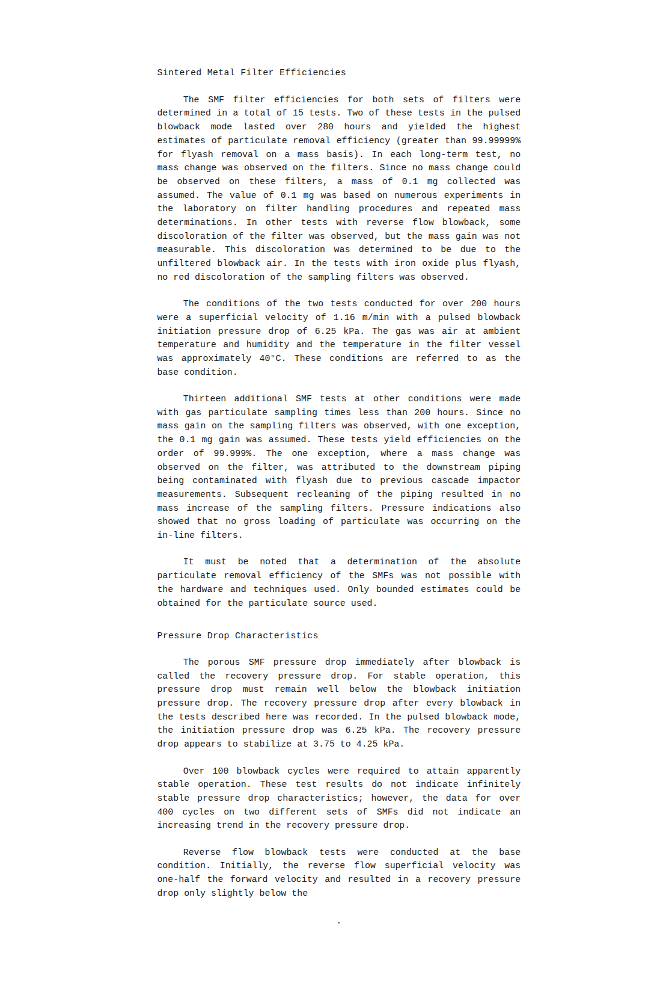Sintered Metal Filter Efficiencies
The SMF filter efficiencies for both sets of filters were determined in a total of 15 tests. Two of these tests in the pulsed blowback mode lasted over 280 hours and yielded the highest estimates of particulate removal efficiency (greater than 99.99999% for flyash removal on a mass basis). In each long-term test, no mass change was observed on the filters. Since no mass change could be observed on these filters, a mass of 0.1 mg collected was assumed. The value of 0.1 mg was based on numerous experiments in the laboratory on filter handling procedures and repeated mass determinations. In other tests with reverse flow blowback, some discoloration of the filter was observed, but the mass gain was not measurable. This discoloration was determined to be due to the unfiltered blowback air. In the tests with iron oxide plus flyash, no red discoloration of the sampling filters was observed.
The conditions of the two tests conducted for over 200 hours were a superficial velocity of 1.16 m/min with a pulsed blowback initiation pressure drop of 6.25 kPa. The gas was air at ambient temperature and humidity and the temperature in the filter vessel was approximately 40°C. These conditions are referred to as the base condition.
Thirteen additional SMF tests at other conditions were made with gas particulate sampling times less than 200 hours. Since no mass gain on the sampling filters was observed, with one exception, the 0.1 mg gain was assumed. These tests yield efficiencies on the order of 99.999%. The one exception, where a mass change was observed on the filter, was attributed to the downstream piping being contaminated with flyash due to previous cascade impactor measurements. Subsequent recleaning of the piping resulted in no mass increase of the sampling filters. Pressure indications also showed that no gross loading of particulate was occurring on the in-line filters.
It must be noted that a determination of the absolute particulate removal efficiency of the SMFs was not possible with the hardware and techniques used. Only bounded estimates could be obtained for the particulate source used.
Pressure Drop Characteristics
The porous SMF pressure drop immediately after blowback is called the recovery pressure drop. For stable operation, this pressure drop must remain well below the blowback initiation pressure drop. The recovery pressure drop after every blowback in the tests described here was recorded. In the pulsed blowback mode, the initiation pressure drop was 6.25 kPa. The recovery pressure drop appears to stabilize at 3.75 to 4.25 kPa.
Over 100 blowback cycles were required to attain apparently stable operation. These test results do not indicate infinitely stable pressure drop characteristics; however, the data for over 400 cycles on two different sets of SMFs did not indicate an increasing trend in the recovery pressure drop.
Reverse flow blowback tests were conducted at the base condition. Initially, the reverse flow superficial velocity was one-half the forward velocity and resulted in a recovery pressure drop only slightly below the
.